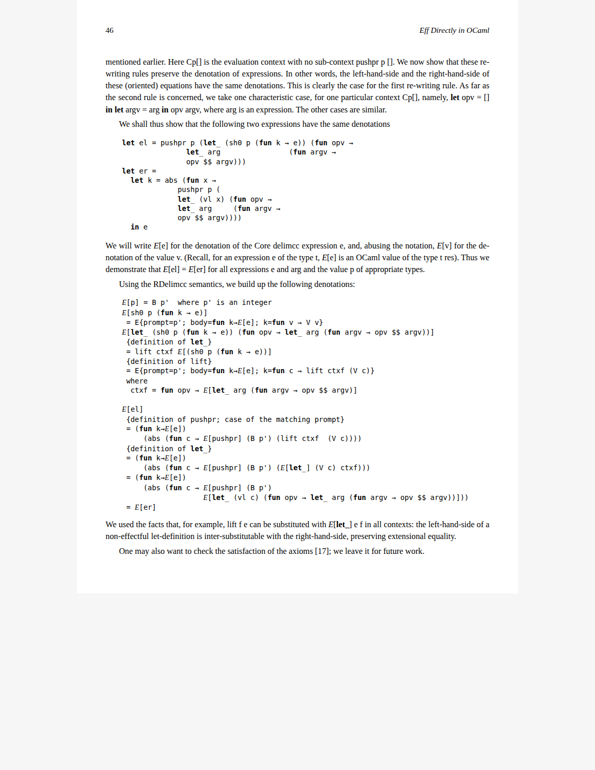46 Eff Directly in OCaml
mentioned earlier. Here Cp[] is the evaluation context with no sub-context pushpr p []. We now show that these re-writing rules preserve the denotation of expressions. In other words, the left-hand-side and the right-hand-side of these (oriented) equations have the same denotations. This is clearly the case for the first re-writing rule. As far as the second rule is concerned, we take one characteristic case, for one particular context Cp[], namely, let opv = [] in let argv = arg in opv argv, where arg is an expression. The other cases are similar.
We shall thus show that the following two expressions have the same denotations
let el = pushpr p (let_ (sh0 p (fun k → e)) (fun opv → let_ arg (fun argv → opv $$ argv))) let er = let k = abs (fun x → pushpr p ( let_ (vl x) (fun opv → let_ arg (fun argv → opv $$ argv)))) in e
We will write E[e] for the denotation of the Core delimcc expression e, and, abusing the notation, E[v] for the denotation of the value v. (Recall, for an expression e of the type t, E[e] is an OCaml value of the type t res). Thus we demonstrate that E[el] = E[er] for all expressions e and arg and the value p of appropriate types.
Using the RDelimcc semantics, we build up the following denotations:
E[p] = B p' where p' is an integer E[sh0 p (fun k → e)] = E{prompt=p'; body=fun k→E[e]; k=fun v → V v} E[let_ (sh0 p (fun k → e)) (fun opv → let_ arg (fun argv → opv $$ argv))] {definition of let_} = lift ctxf E[(sh0 p (fun k → e))] {definition of lift} = E{prompt=p'; body=fun k→E[e]; k=fun c → lift ctxf (V c)} where ctxf = fun opv → E[let_ arg (fun argv → opv $$ argv)] E[el] {definition of pushpr; case of the matching prompt} = (fun k→E[e]) (abs (fun c → E[pushpr] (B p') (lift ctxf (V c)))) {definition of let_} = (fun k→E[e]) (abs (fun c → E[pushpr] (B p') (E[let_] (V c) ctxf))) = (fun k→E[e]) (abs (fun c → E[pushpr] (B p') E[let_ (vl c) (fun opv → let_ arg (fun argv → opv $$ argv))])) = E[er]
We used the facts that, for example, lift f e can be substituted with E[let_] e f in all contexts: the left-hand-side of a non-effectful let-definition is inter-substitutable with the right-hand-side, preserving extensional equality.
One may also want to check the satisfaction of the axioms [17]; we leave it for future work.